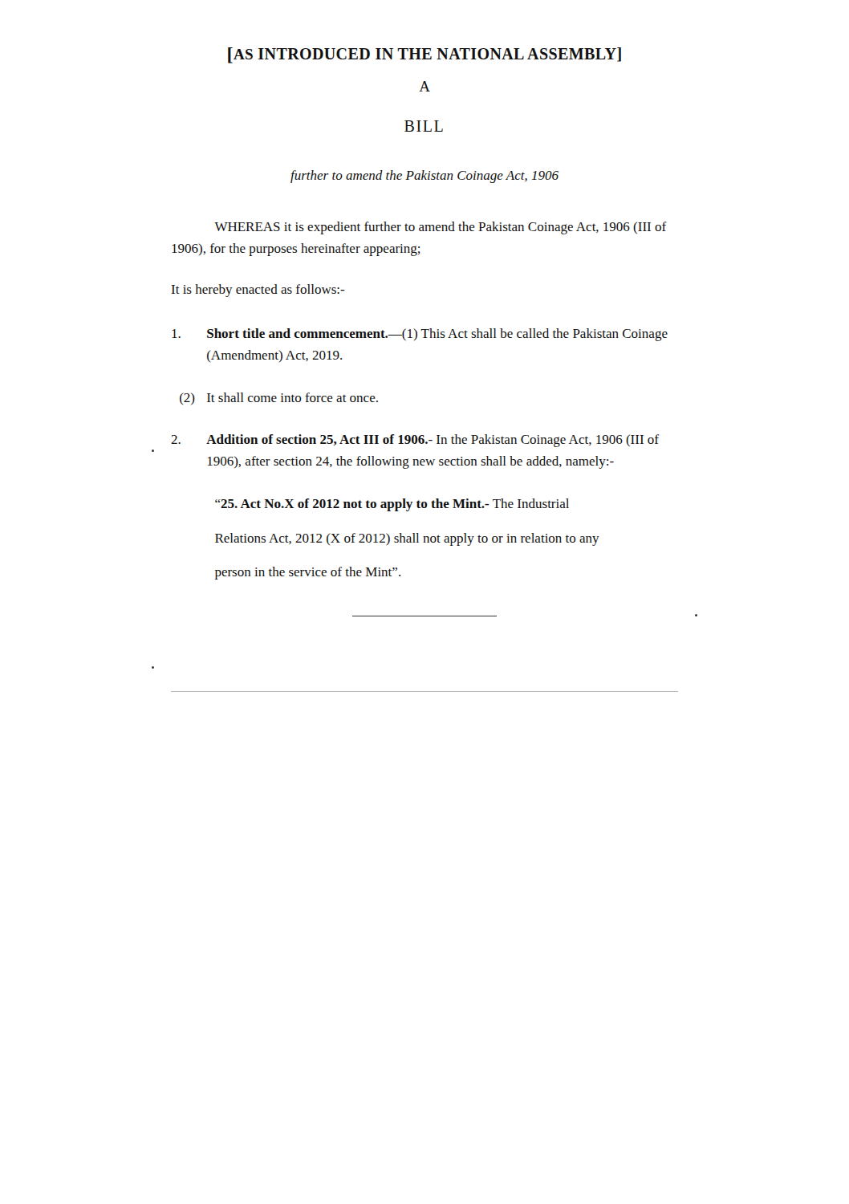[AS INTRODUCED IN THE NATIONAL ASSEMBLY]
A
BILL
further to amend the Pakistan Coinage Act, 1906
WHEREAS it is expedient further to amend the Pakistan Coinage Act, 1906 (III of 1906), for the purposes hereinafter appearing;
It is hereby enacted as follows:-
1.
Short title and commencement.—(1) This Act shall be called the Pakistan Coinage (Amendment) Act, 2019.
(2)
It shall come into force at once.
2.
Addition of section 25, Act III of 1906.- In the Pakistan Coinage Act, 1906 (III of 1906), after section 24, the following new section shall be added, namely:-
“25. Act No.X of 2012 not to apply to the Mint.- The Industrial
Relations Act, 2012 (X of 2012) shall not apply to or in relation to any
person in the service of the Mint”.